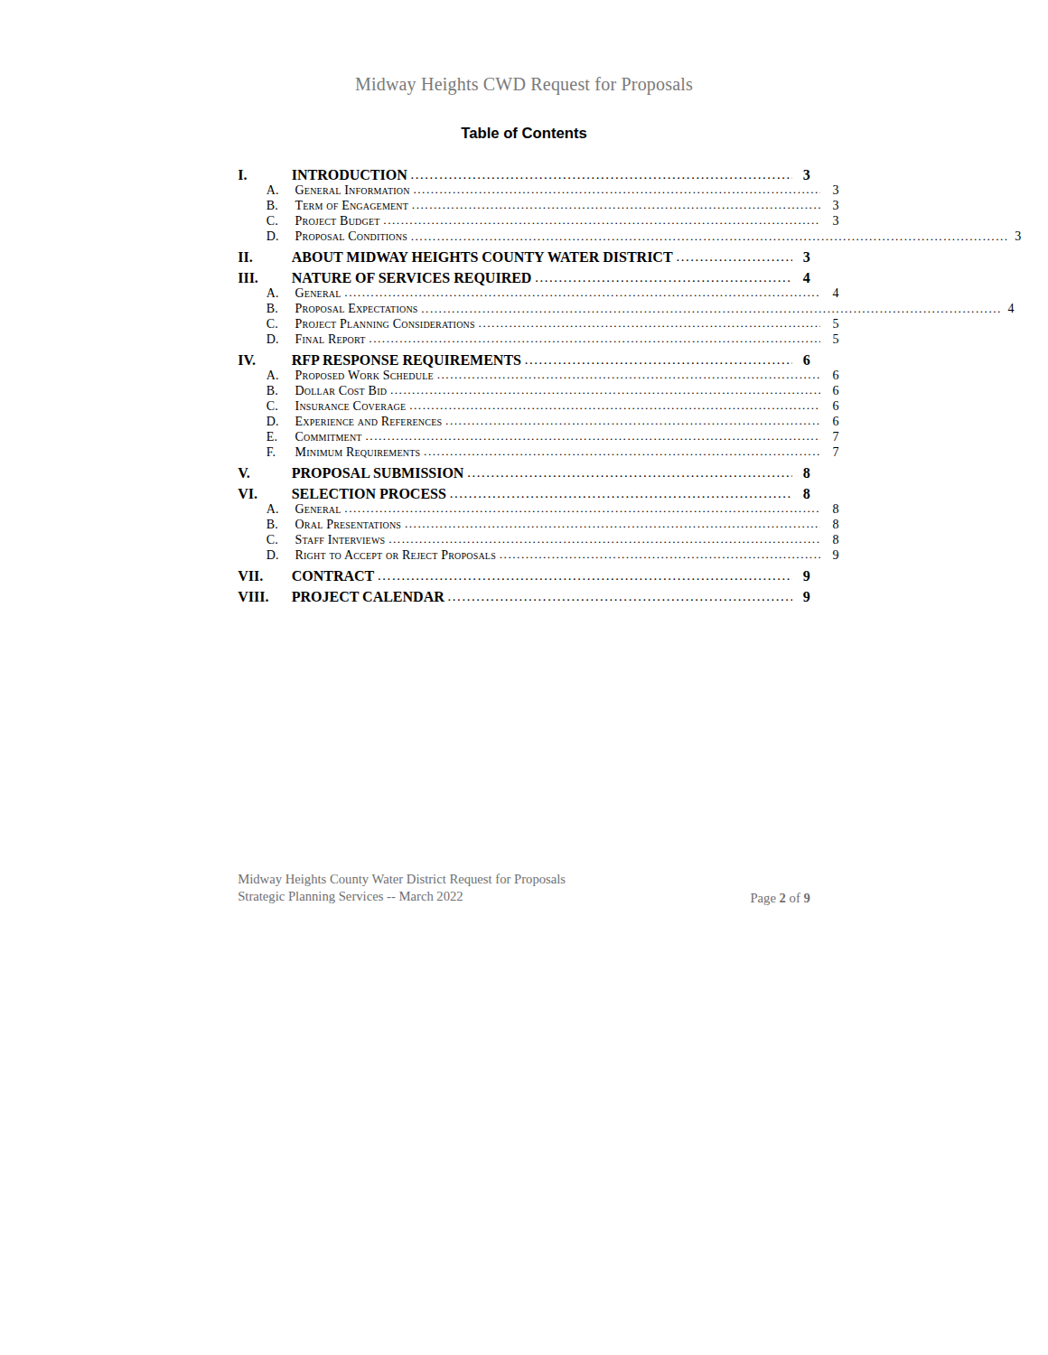Midway Heights CWD Request for Proposals
Table of Contents
I. INTRODUCTION ........................................................................................................................... 3
A. General Information ......................................................................................................................................... 3
B. Term of Engagement ......................................................................................................................................... 3
C. Project Budget .................................................................................................................................................. 3
D. Proposal Conditions span ......................................................................................................................................... 3
II. ABOUT MIDWAY HEIGHTS COUNTY WATER DISTRICT .................................................... 3
III. NATURE OF SERVICES REQUIRED ........................................................................................... 4
A. General .............................................................................................................................................................. 4
B. Proposal Expectations span ..................................................................................................................................... 4
C. Project Planning Considerations ....................................................................................................................... 5
D. Final Report ..................................................................................................................................................... 5
IV. RFP RESPONSE REQUIREMENTS .............................................................................................. 6
A. Proposed Work Schedule ................................................................................................................................. 6
B. Dollar Cost Bid ............................................................................................................................................... 6
C. Insurance Coverage .......................................................................................................................................... 6
D. Experience and References ............................................................................................................................. 6
E. Commitment .................................................................................................................................................... 7
F. Minimum Requirements .................................................................................................................................. 7
V. PROPOSAL SUBMISSION ......................................................................................................... 8
VI. SELECTION PROCESS ............................................................................................................. 8
A. General .............................................................................................................................................................. 8
B. Oral Presentations ............................................................................................................................................ 8
C. Staff Interviews .............................................................................................................................................. 8
D. Right to Accept or Reject Proposals ................................................................................................................ 9
VII. CONTRACT ..................................................................................................................................... 9
VIII. PROJECT CALENDAR ............................................................................................................. 9
Midway Heights County Water District Request for Proposals
Strategic Planning Services -- March 2022
Page 2 of 9